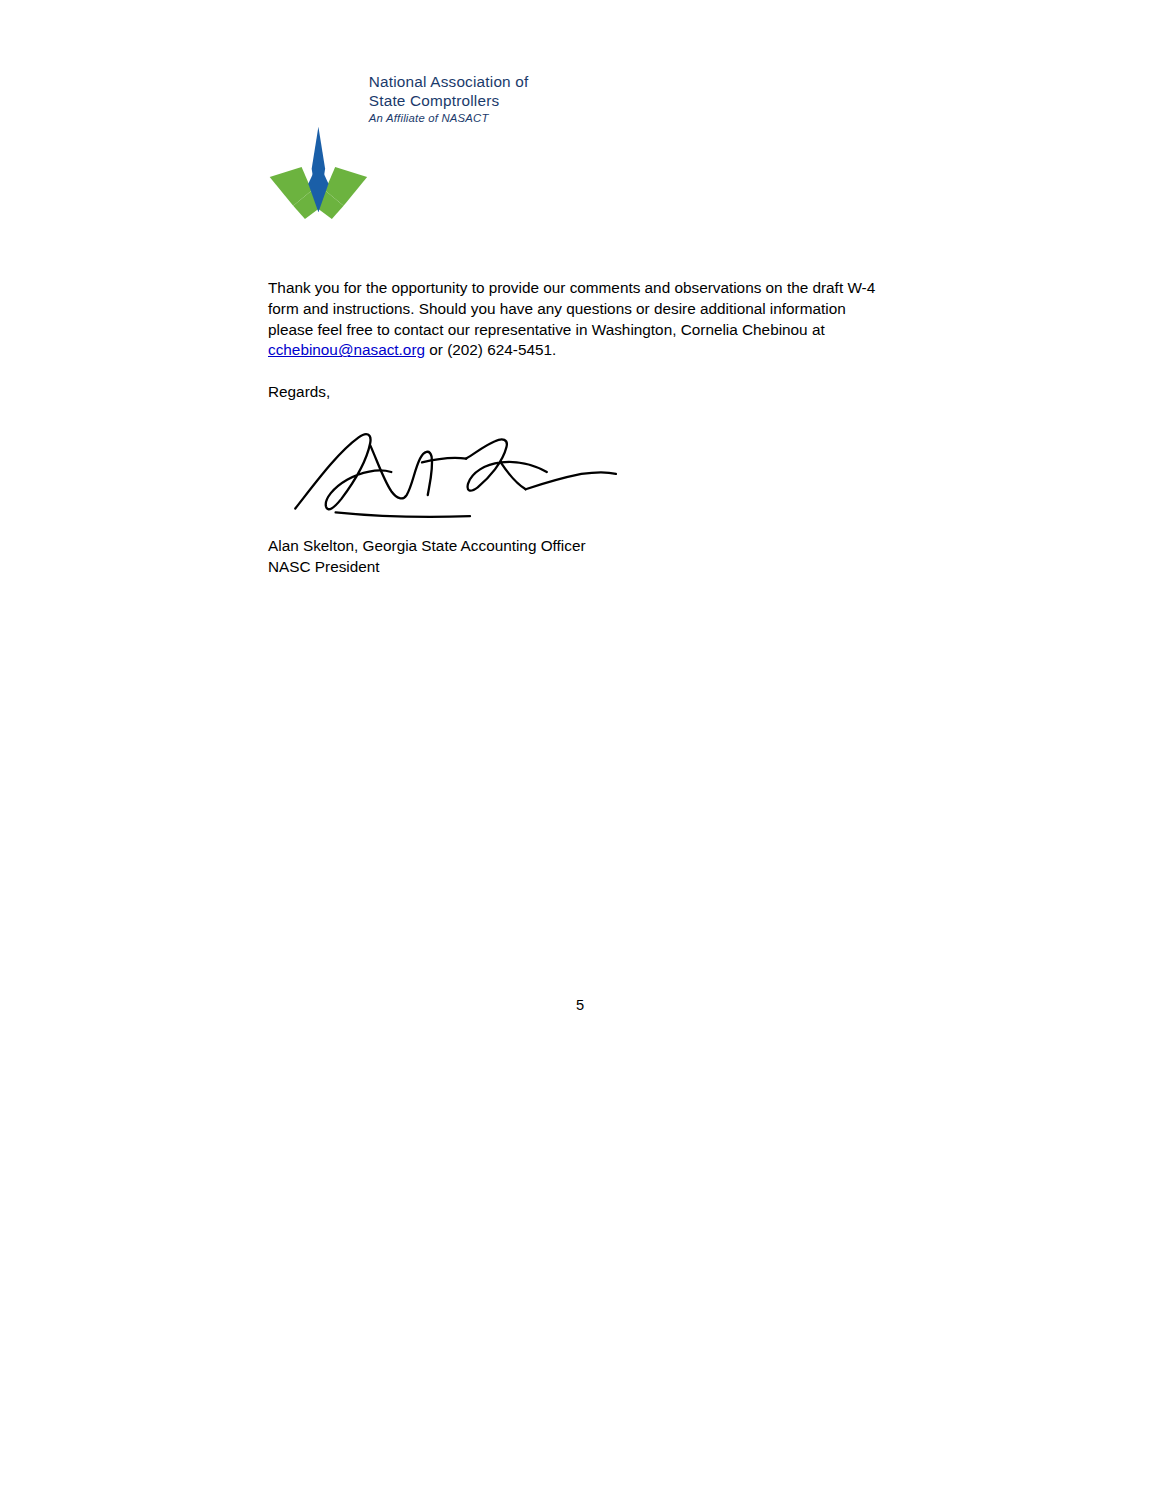National Association of State Comptrollers An Affiliate of NASACT
Thank you for the opportunity to provide our comments and observations on the draft W-4 form and instructions. Should you have any questions or desire additional information please feel free to contact our representative in Washington, Cornelia Chebinou at cchebinou@nasact.org or (202) 624-5451.
Regards,
Alan Skelton, Georgia State Accounting Officer
NASC President
5